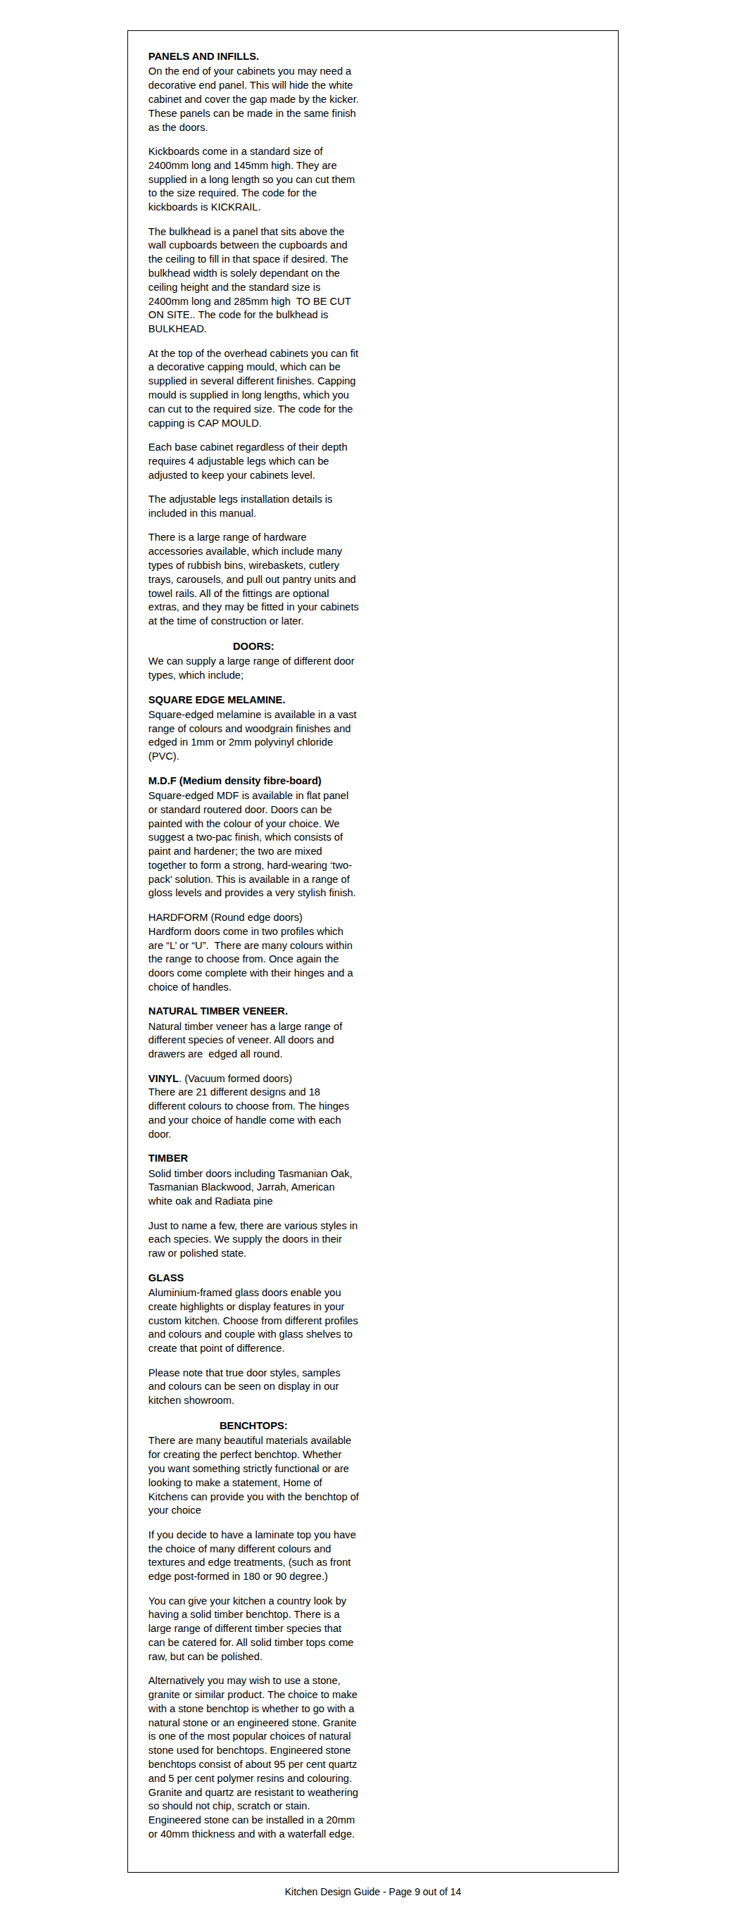PANELS AND INFILLS.
On the end of your cabinets you may need a decorative end panel. This will hide the white cabinet and cover the gap made by the kicker. These panels can be made in the same finish as the doors.
Kickboards come in a standard size of 2400mm long and 145mm high. They are supplied in a long length so you can cut them to the size required. The code for the kickboards is KICKRAIL.
The bulkhead is a panel that sits above the wall cupboards between the cupboards and the ceiling to fill in that space if desired. The bulkhead width is solely dependant on the ceiling height and the standard size is 2400mm long and 285mm high TO BE CUT ON SITE.. The code for the bulkhead is BULKHEAD.
At the top of the overhead cabinets you can fit a decorative capping mould, which can be supplied in several different finishes. Capping mould is supplied in long lengths, which you can cut to the required size. The code for the capping is CAP MOULD.
Each base cabinet regardless of their depth requires 4 adjustable legs which can be adjusted to keep your cabinets level.
The adjustable legs installation details is included in this manual.
There is a large range of hardware accessories available, which include many types of rubbish bins, wirebaskets, cutlery trays, carousels, and pull out pantry units and towel rails. All of the fittings are optional extras, and they may be fitted in your cabinets at the time of construction or later.
DOORS:
We can supply a large range of different door types, which include;
SQUARE EDGE MELAMINE.
Square-edged melamine is available in a vast range of colours and woodgrain finishes and edged in 1mm or 2mm polyvinyl chloride (PVC).
M.D.F (Medium density fibre-board)
Square-edged MDF is available in flat panel or standard routered door. Doors can be painted with the colour of your choice. We suggest a two-pac finish, which consists of paint and hardener; the two are mixed together to form a strong, hard-wearing ‘two-pack’ solution. This is available in a range of gloss levels and provides a very stylish finish.
HARDFORM (Round edge doors)
Hardform doors come in two profiles which are “L’ or “U”. There are many colours within the range to choose from. Once again the doors come complete with their hinges and a choice of handles.
NATURAL TIMBER VENEER.
Natural timber veneer has a large range of different species of veneer. All doors and drawers are edged all round.
VINYL. (Vacuum formed doors)
There are 21 different designs and 18 different colours to choose from. The hinges and your choice of handle come with each door.
TIMBER
Solid timber doors including Tasmanian Oak, Tasmanian Blackwood, Jarrah, American white oak and Radiata pine
Just to name a few, there are various styles in each species. We supply the doors in their raw or polished state.
GLASS
Aluminium-framed glass doors enable you create highlights or display features in your custom kitchen. Choose from different profiles and colours and couple with glass shelves to create that point of difference.
Please note that true door styles, samples and colours can be seen on display in our kitchen showroom.
BENCHTOPS:
There are many beautiful materials available for creating the perfect benchtop. Whether you want something strictly functional or are looking to make a statement, Home of Kitchens can provide you with the benchtop of your choice
If you decide to have a laminate top you have the choice of many different colours and textures and edge treatments, (such as front edge post-formed in 180 or 90 degree.)
You can give your kitchen a country look by having a solid timber benchtop. There is a large range of different timber species that can be catered for. All solid timber tops come raw, but can be polished.
Alternatively you may wish to use a stone, granite or similar product. The choice to make with a stone benchtop is whether to go with a natural stone or an engineered stone. Granite is one of the most popular choices of natural stone used for benchtops. Engineered stone benchtops consist of about 95 per cent quartz and 5 per cent polymer resins and colouring. Granite and quartz are resistant to weathering so should not chip, scratch or stain. Engineered stone can be installed in a 20mm or 40mm thickness and with a waterfall edge.
Kitchen Design Guide - Page 9 out of 14